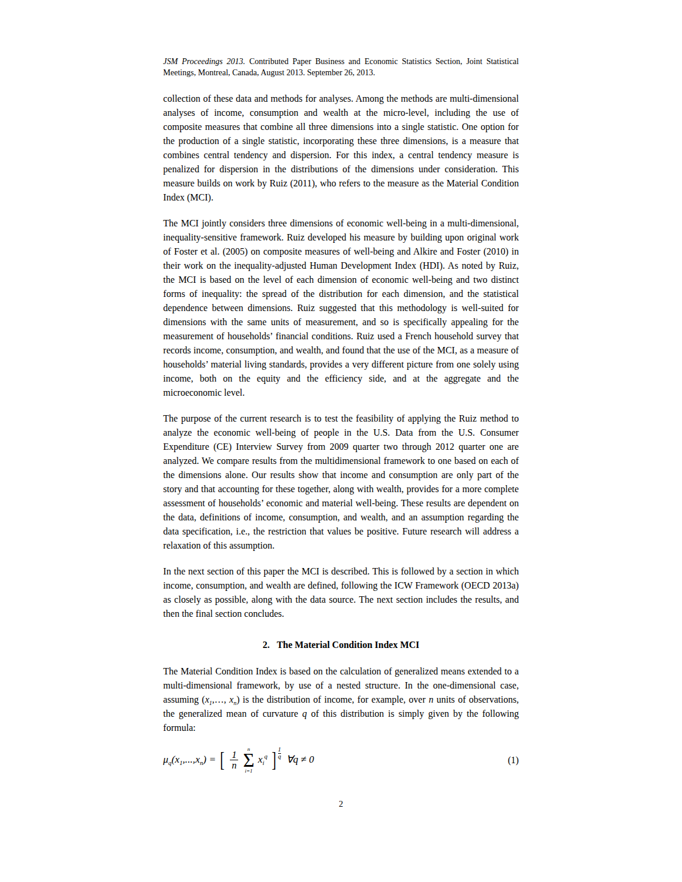JSM Proceedings 2013. Contributed Paper Business and Economic Statistics Section, Joint Statistical Meetings, Montreal, Canada, August 2013. September 26, 2013.
collection of these data and methods for analyses. Among the methods are multi-dimensional analyses of income, consumption and wealth at the micro-level, including the use of composite measures that combine all three dimensions into a single statistic. One option for the production of a single statistic, incorporating these three dimensions, is a measure that combines central tendency and dispersion. For this index, a central tendency measure is penalized for dispersion in the distributions of the dimensions under consideration. This measure builds on work by Ruiz (2011), who refers to the measure as the Material Condition Index (MCI).
The MCI jointly considers three dimensions of economic well-being in a multi-dimensional, inequality-sensitive framework. Ruiz developed his measure by building upon original work of Foster et al. (2005) on composite measures of well-being and Alkire and Foster (2010) in their work on the inequality-adjusted Human Development Index (HDI). As noted by Ruiz, the MCI is based on the level of each dimension of economic well-being and two distinct forms of inequality: the spread of the distribution for each dimension, and the statistical dependence between dimensions. Ruiz suggested that this methodology is well-suited for dimensions with the same units of measurement, and so is specifically appealing for the measurement of households’ financial conditions. Ruiz used a French household survey that records income, consumption, and wealth, and found that the use of the MCI, as a measure of households’ material living standards, provides a very different picture from one solely using income, both on the equity and the efficiency side, and at the aggregate and the microeconomic level.
The purpose of the current research is to test the feasibility of applying the Ruiz method to analyze the economic well-being of people in the U.S. Data from the U.S. Consumer Expenditure (CE) Interview Survey from 2009 quarter two through 2012 quarter one are analyzed. We compare results from the multidimensional framework to one based on each of the dimensions alone. Our results show that income and consumption are only part of the story and that accounting for these together, along with wealth, provides for a more complete assessment of households’ economic and material well-being. These results are dependent on the data, definitions of income, consumption, and wealth, and an assumption regarding the data specification, i.e., the restriction that values be positive. Future research will address a relaxation of this assumption.
In the next section of this paper the MCI is described. This is followed by a section in which income, consumption, and wealth are defined, following the ICW Framework (OECD 2013a) as closely as possible, along with the data source. The next section includes the results, and then the final section concludes.
2. The Material Condition Index MCI
The Material Condition Index is based on the calculation of generalized means extended to a multi-dimensional framework, by use of a nested structure. In the one-dimensional case, assuming (x1,…, xn) is the distribution of income, for example, over n units of observations, the generalized mean of curvature q of this distribution is simply given by the following formula:
μq(x1,...,xn) = [ 1 n n Σ i=1 xiq ] 1 q ∀q ≠ 0 (1)
2